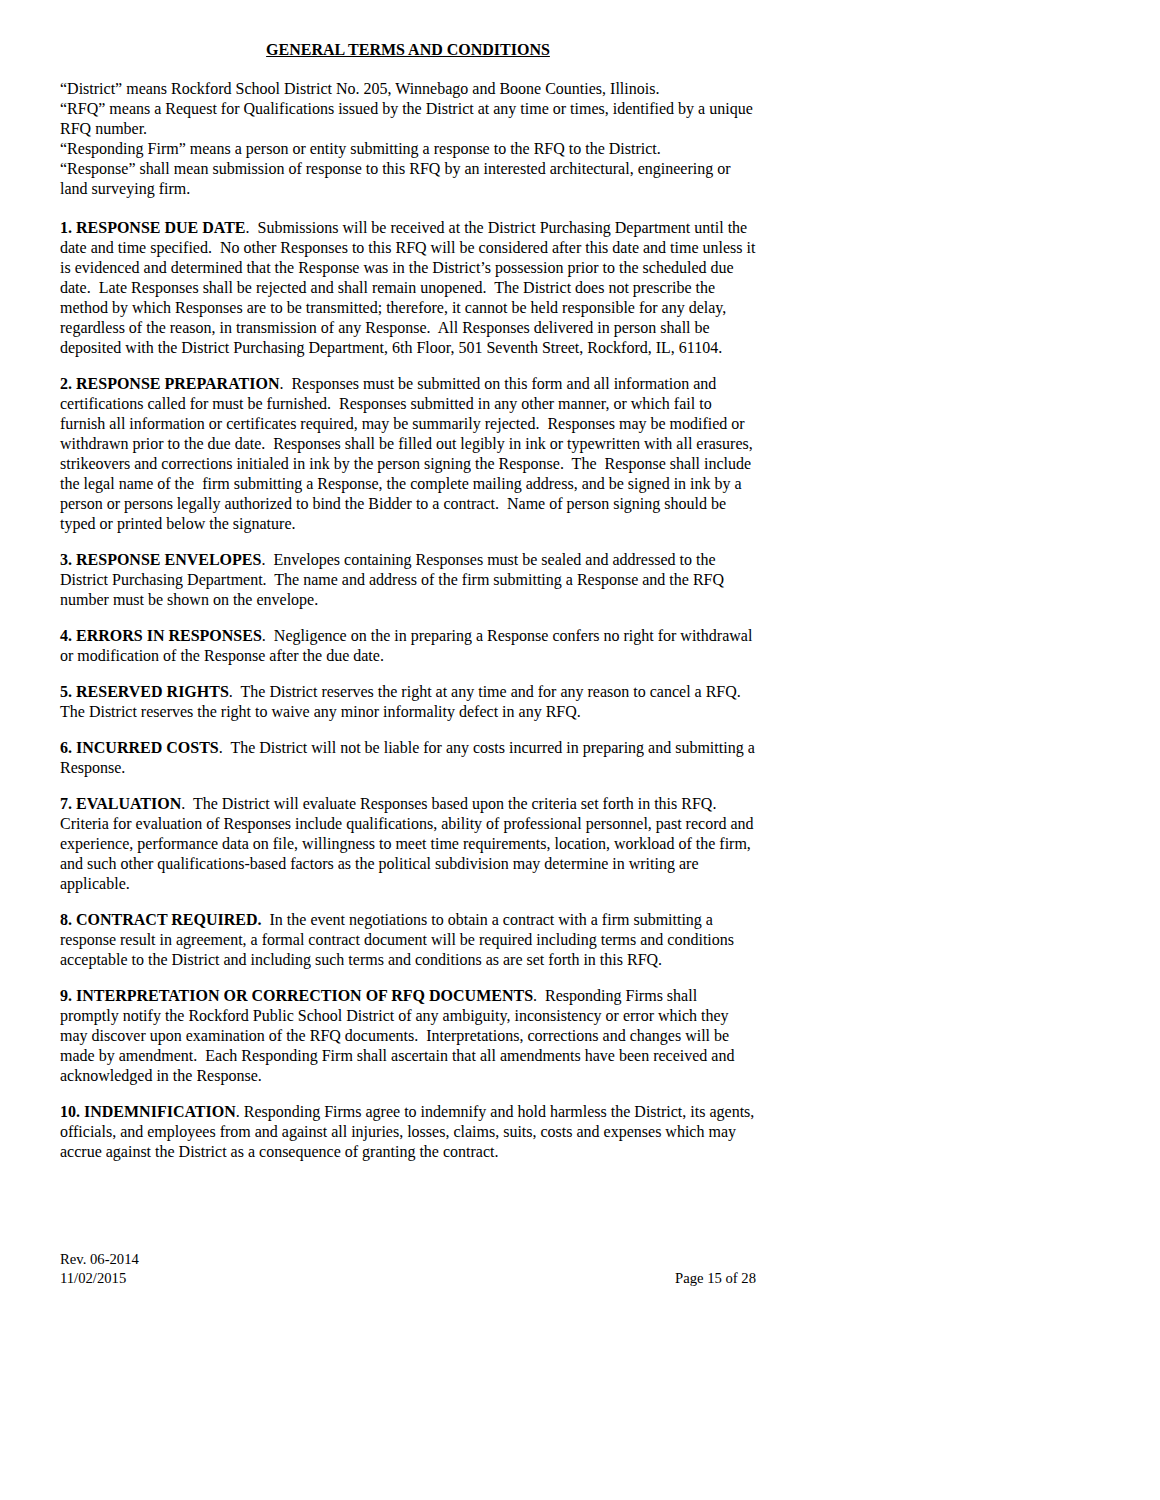GENERAL TERMS AND CONDITIONS
“District” means Rockford School District No. 205, Winnebago and Boone Counties, Illinois.
“RFQ” means a Request for Qualifications issued by the District at any time or times, identified by a unique RFQ number.
“Responding Firm” means a person or entity submitting a response to the RFQ to the District.
“Response” shall mean submission of response to this RFQ by an interested architectural, engineering or land surveying firm.
1. RESPONSE DUE DATE. Submissions will be received at the District Purchasing Department until the date and time specified. No other Responses to this RFQ will be considered after this date and time unless it is evidenced and determined that the Response was in the District’s possession prior to the scheduled due date. Late Responses shall be rejected and shall remain unopened. The District does not prescribe the method by which Responses are to be transmitted; therefore, it cannot be held responsible for any delay, regardless of the reason, in transmission of any Response. All Responses delivered in person shall be deposited with the District Purchasing Department, 6th Floor, 501 Seventh Street, Rockford, IL, 61104.
2. RESPONSE PREPARATION. Responses must be submitted on this form and all information and certifications called for must be furnished. Responses submitted in any other manner, or which fail to furnish all information or certificates required, may be summarily rejected. Responses may be modified or withdrawn prior to the due date. Responses shall be filled out legibly in ink or typewritten with all erasures, strikeovers and corrections initialed in ink by the person signing the Response. The Response shall include the legal name of the firm submitting a Response, the complete mailing address, and be signed in ink by a person or persons legally authorized to bind the Bidder to a contract. Name of person signing should be typed or printed below the signature.
3. RESPONSE ENVELOPES. Envelopes containing Responses must be sealed and addressed to the District Purchasing Department. The name and address of the firm submitting a Response and the RFQ number must be shown on the envelope.
4. ERRORS IN RESPONSES. Negligence on the in preparing a Response confers no right for withdrawal or modification of the Response after the due date.
5. RESERVED RIGHTS. The District reserves the right at any time and for any reason to cancel a RFQ. The District reserves the right to waive any minor informality defect in any RFQ.
6. INCURRED COSTS. The District will not be liable for any costs incurred in preparing and submitting a Response.
7. EVALUATION. The District will evaluate Responses based upon the criteria set forth in this RFQ. Criteria for evaluation of Responses include qualifications, ability of professional personnel, past record and experience, performance data on file, willingness to meet time requirements, location, workload of the firm, and such other qualifications-based factors as the political subdivision may determine in writing are applicable.
8. CONTRACT REQUIRED. In the event negotiations to obtain a contract with a firm submitting a response result in agreement, a formal contract document will be required including terms and conditions acceptable to the District and including such terms and conditions as are set forth in this RFQ.
9. INTERPRETATION OR CORRECTION OF RFQ DOCUMENTS. Responding Firms shall promptly notify the Rockford Public School District of any ambiguity, inconsistency or error which they may discover upon examination of the RFQ documents. Interpretations, corrections and changes will be made by amendment. Each Responding Firm shall ascertain that all amendments have been received and acknowledged in the Response.
10. INDEMNIFICATION. Responding Firms agree to indemnify and hold harmless the District, its agents, officials, and employees from and against all injuries, losses, claims, suits, costs and expenses which may accrue against the District as a consequence of granting the contract.
Rev. 06-2014
11/02/2015 Page 15 of 28